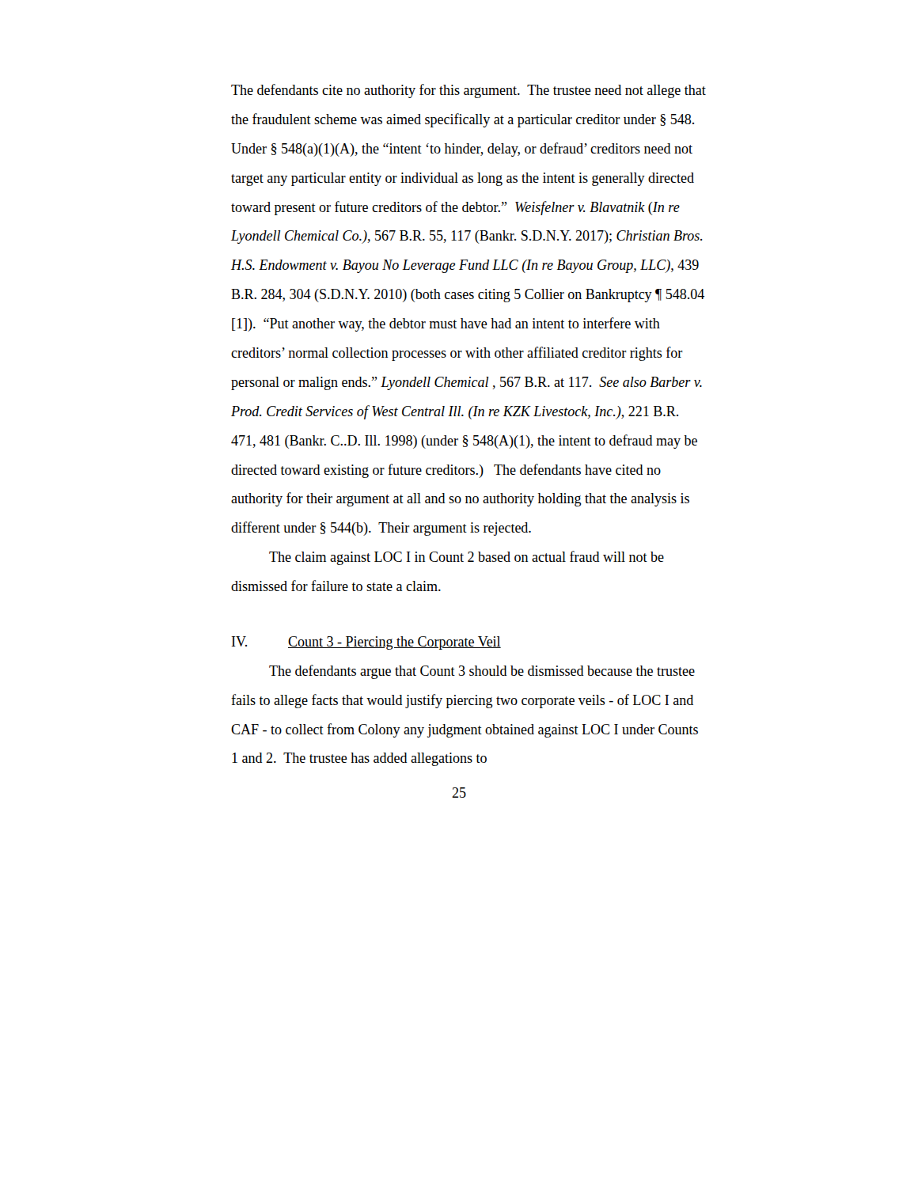The defendants cite no authority for this argument. The trustee need not allege that the fraudulent scheme was aimed specifically at a particular creditor under § 548. Under § 548(a)(1)(A), the “intent ‘to hinder, delay, or defraud’ creditors need not target any particular entity or individual as long as the intent is generally directed toward present or future creditors of the debtor.” Weisfelner v. Blavatnik (In re Lyondell Chemical Co.), 567 B.R. 55, 117 (Bankr. S.D.N.Y. 2017); Christian Bros. H.S. Endowment v. Bayou No Leverage Fund LLC (In re Bayou Group, LLC), 439 B.R. 284, 304 (S.D.N.Y. 2010) (both cases citing 5 Collier on Bankruptcy ¶ 548.04 [1]). “Put another way, the debtor must have had an intent to interfere with creditors’ normal collection processes or with other affiliated creditor rights for personal or malign ends.” Lyondell Chemical , 567 B.R. at 117. See also Barber v. Prod. Credit Services of West Central Ill. (In re KZK Livestock, Inc.), 221 B.R. 471, 481 (Bankr. C..D. Ill. 1998) (under § 548(A)(1), the intent to defraud may be directed toward existing or future creditors.) The defendants have cited no authority for their argument at all and so no authority holding that the analysis is different under § 544(b). Their argument is rejected.
The claim against LOC I in Count 2 based on actual fraud will not be dismissed for failure to state a claim.
IV. Count 3 - Piercing the Corporate Veil
The defendants argue that Count 3 should be dismissed because the trustee fails to allege facts that would justify piercing two corporate veils - of LOC I and CAF - to collect from Colony any judgment obtained against LOC I under Counts 1 and 2. The trustee has added allegations to
25